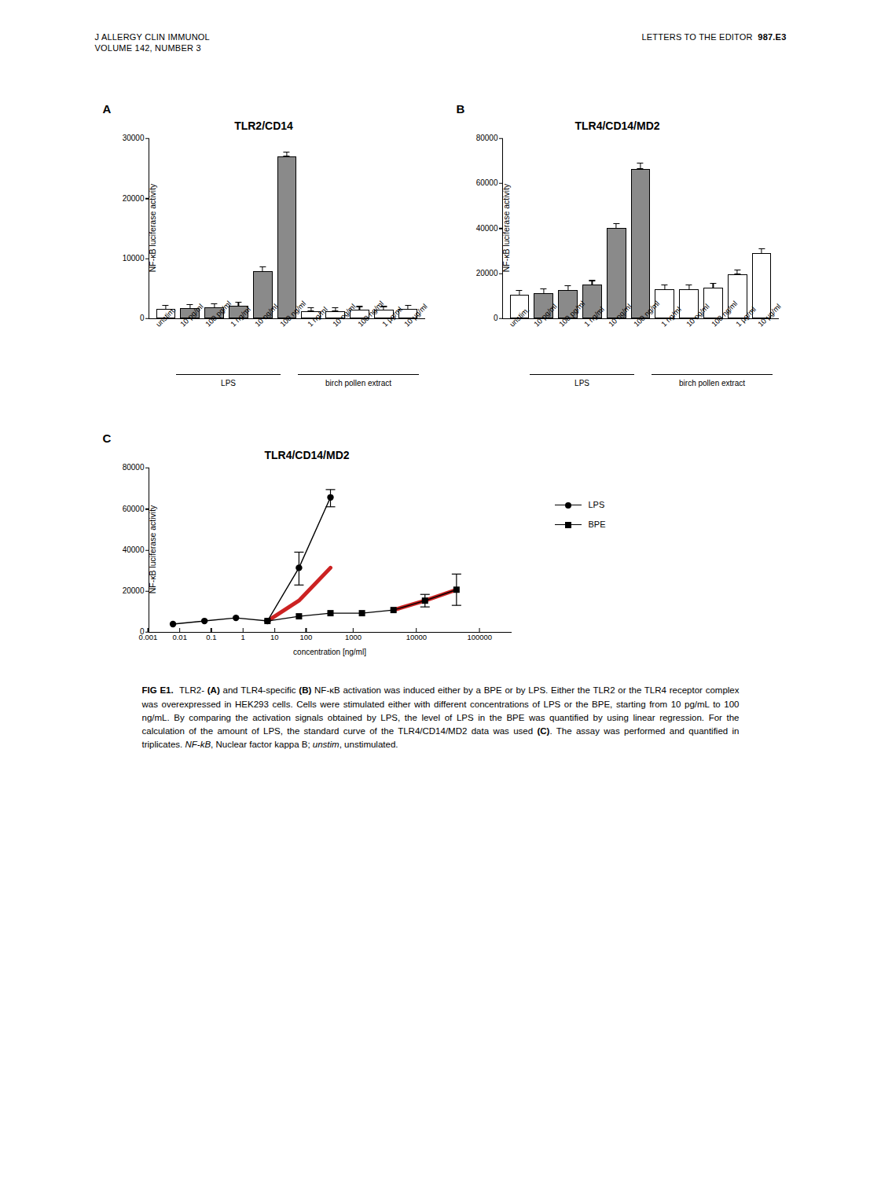J Allergy Clin Immunol
Volume 142, Number 3
Letters to the Editor 987.e3
A
TLR2/CD14
NF-κB luciferase activity
0
10000
20000
30000
unstim.
10 pg/ml
100 pg/ml
1 ng/ml
10 ng/ml
100 ng/ml
1 ng/ml
10 ng/ml
100 ng/ml
1 µg/ml
10 µg/ml
LPS
birch pollen extract
B
TLR4/CD14/MD2
NF-κB luciferase activity
0
20000
40000
60000
80000
unstim.
10 pg/ml
100 pg/ml
1 ng/ml
10 ng/ml
100 ng/ml
1 ng/ml
10 ng/ml
100 ng/ml
1 µg/ml
10 µg/ml
LPS
birch pollen extract
C
TLR4/CD14/MD2
NF-κB luciferase activity
0
20000
40000
60000
80000
LPS
BPE
0.001
0.01
0.1
1
10
100
1000
10000
100000
concentration [ng/ml]
FIG E1. TLR2- (A) and TLR4-specific (B) NF-κB activation was induced either by a BPE or by LPS. Either the TLR2 or the TLR4 receptor complex was overexpressed in HEK293 cells. Cells were stimulated either with different concentrations of LPS or the BPE, starting from 10 pg/mL to 100 ng/mL. By comparing the activation signals obtained by LPS, the level of LPS in the BPE was quantified by using linear regression. For the calculation of the amount of LPS, the standard curve of the TLR4/CD14/MD2 data was used (C). The assay was performed and quantified in triplicates. NF-kB, Nuclear factor kappa B; unstim, unstimulated.